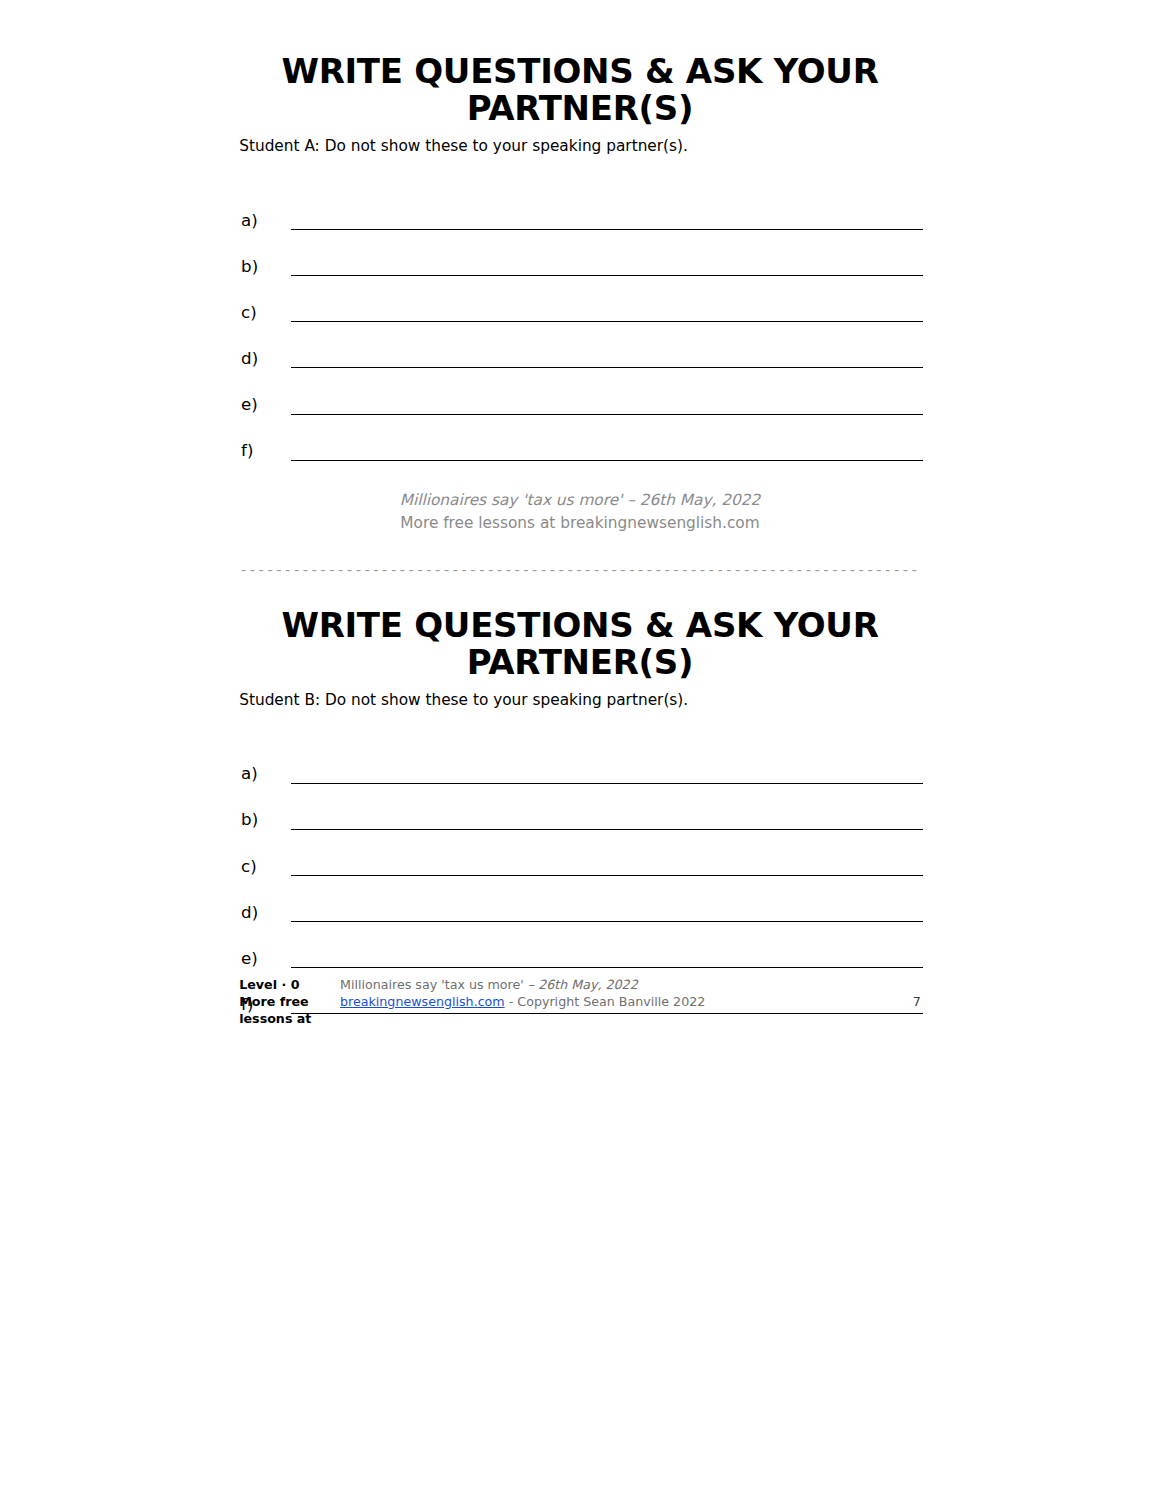WRITE QUESTIONS & ASK YOUR PARTNER(S)
Student A: Do not show these to your speaking partner(s).
| a) | |
| b) | |
| c) | |
| d) | |
| e) | |
| f) | |
Millionaires say 'tax us more' – 26th May, 2022
More free lessons at breakingnewsenglish.com
-------------------------------------------------------------------------------
WRITE QUESTIONS & ASK YOUR PARTNER(S)
Student B: Do not show these to your speaking partner(s).
| a) | |
| b) | |
| c) | |
| d) | |
| e) | |
| f) | |
| Level · 0 | Millionaires say 'tax us more' – 26th May, 2022 | |
| More free lessons at | breakingnewsenglish.com - Copyright Sean Banville 2022 | 7 |